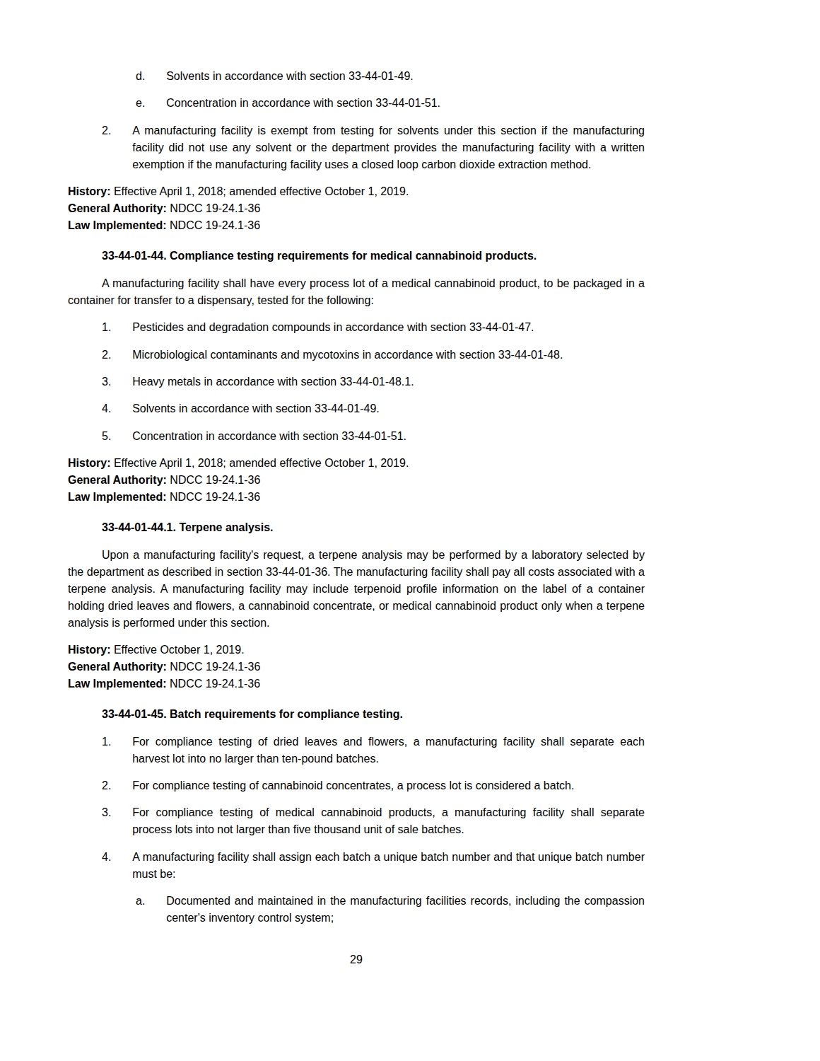d. Solvents in accordance with section 33-44-01-49.
e. Concentration in accordance with section 33-44-01-51.
2. A manufacturing facility is exempt from testing for solvents under this section if the manufacturing facility did not use any solvent or the department provides the manufacturing facility with a written exemption if the manufacturing facility uses a closed loop carbon dioxide extraction method.
History: Effective April 1, 2018; amended effective October 1, 2019.
General Authority: NDCC 19-24.1-36
Law Implemented: NDCC 19-24.1-36
33-44-01-44. Compliance testing requirements for medical cannabinoid products.
A manufacturing facility shall have every process lot of a medical cannabinoid product, to be packaged in a container for transfer to a dispensary, tested for the following:
1. Pesticides and degradation compounds in accordance with section 33-44-01-47.
2. Microbiological contaminants and mycotoxins in accordance with section 33-44-01-48.
3. Heavy metals in accordance with section 33-44-01-48.1.
4. Solvents in accordance with section 33-44-01-49.
5. Concentration in accordance with section 33-44-01-51.
History: Effective April 1, 2018; amended effective October 1, 2019.
General Authority: NDCC 19-24.1-36
Law Implemented: NDCC 19-24.1-36
33-44-01-44.1. Terpene analysis.
Upon a manufacturing facility's request, a terpene analysis may be performed by a laboratory selected by the department as described in section 33-44-01-36. The manufacturing facility shall pay all costs associated with a terpene analysis. A manufacturing facility may include terpenoid profile information on the label of a container holding dried leaves and flowers, a cannabinoid concentrate, or medical cannabinoid product only when a terpene analysis is performed under this section.
History: Effective October 1, 2019.
General Authority: NDCC 19-24.1-36
Law Implemented: NDCC 19-24.1-36
33-44-01-45. Batch requirements for compliance testing.
1. For compliance testing of dried leaves and flowers, a manufacturing facility shall separate each harvest lot into no larger than ten-pound batches.
2. For compliance testing of cannabinoid concentrates, a process lot is considered a batch.
3. For compliance testing of medical cannabinoid products, a manufacturing facility shall separate process lots into not larger than five thousand unit of sale batches.
4. A manufacturing facility shall assign each batch a unique batch number and that unique batch number must be:
a. Documented and maintained in the manufacturing facilities records, including the compassion center's inventory control system;
29